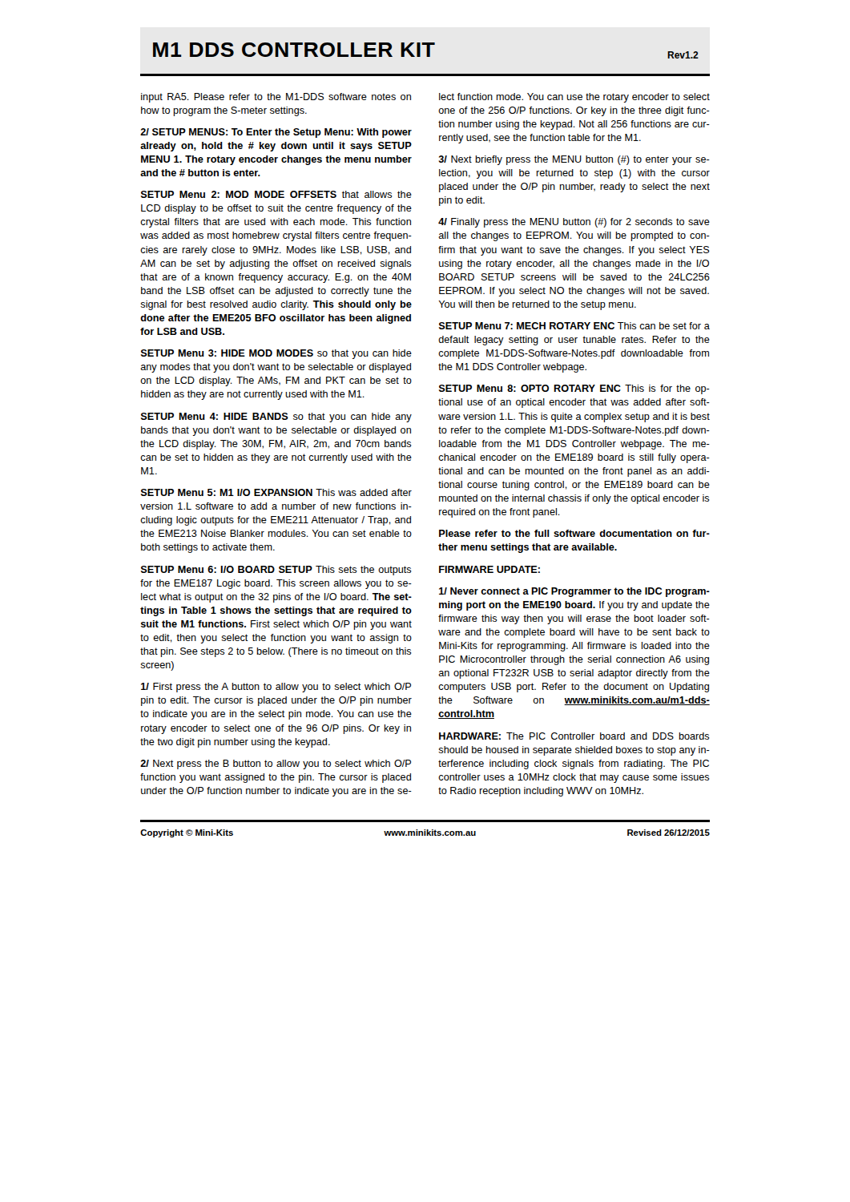M1 DDS CONTROLLER KIT
Rev1.2
input RA5. Please refer to the M1-DDS software notes on how to program the S-meter settings.
2/ SETUP MENUS: To Enter the Setup Menu: With power already on, hold the # key down until it says SETUP MENU 1. The rotary encoder changes the menu number and the # button is enter.
SETUP Menu 2: MOD MODE OFFSETS that allows the LCD display to be offset to suit the centre frequency of the crystal filters that are used with each mode. This function was added as most homebrew crystal filters centre frequencies are rarely close to 9MHz. Modes like LSB, USB, and AM can be set by adjusting the offset on received signals that are of a known frequency accuracy. E.g. on the 40M band the LSB offset can be adjusted to correctly tune the signal for best resolved audio clarity. This should only be done after the EME205 BFO oscillator has been aligned for LSB and USB.
SETUP Menu 3: HIDE MOD MODES so that you can hide any modes that you don't want to be selectable or displayed on the LCD display. The AMs, FM and PKT can be set to hidden as they are not currently used with the M1.
SETUP Menu 4: HIDE BANDS so that you can hide any bands that you don't want to be selectable or displayed on the LCD display. The 30M, FM, AIR, 2m, and 70cm bands can be set to hidden as they are not currently used with the M1.
SETUP Menu 5: M1 I/O EXPANSION This was added after version 1.L software to add a number of new functions including logic outputs for the EME211 Attenuator / Trap, and the EME213 Noise Blanker modules. You can set enable to both settings to activate them.
SETUP Menu 6: I/O BOARD SETUP This sets the outputs for the EME187 Logic board. This screen allows you to select what is output on the 32 pins of the I/O board. The settings in Table 1 shows the settings that are required to suit the M1 functions. First select which O/P pin you want to edit, then you select the function you want to assign to that pin. See steps 2 to 5 below. (There is no timeout on this screen)
1/ First press the A button to allow you to select which O/P pin to edit. The cursor is placed under the O/P pin number to indicate you are in the select pin mode. You can use the rotary encoder to select one of the 96 O/P pins. Or key in the two digit pin number using the keypad.
2/ Next press the B button to allow you to select which O/P function you want assigned to the pin. The cursor is placed under the O/P function number to indicate you are in the select function mode. You can use the rotary encoder to select one of the 256 O/P functions. Or key in the three digit function number using the keypad. Not all 256 functions are currently used, see the function table for the M1.
3/ Next briefly press the MENU button (#) to enter your selection, you will be returned to step (1) with the cursor placed under the O/P pin number, ready to select the next pin to edit.
4/ Finally press the MENU button (#) for 2 seconds to save all the changes to EEPROM. You will be prompted to confirm that you want to save the changes. If you select YES using the rotary encoder, all the changes made in the I/O BOARD SETUP screens will be saved to the 24LC256 EEPROM. If you select NO the changes will not be saved. You will then be returned to the setup menu.
SETUP Menu 7: MECH ROTARY ENC This can be set for a default legacy setting or user tunable rates. Refer to the complete M1-DDS-Software-Notes.pdf downloadable from the M1 DDS Controller webpage.
SETUP Menu 8: OPTO ROTARY ENC This is for the optional use of an optical encoder that was added after software version 1.L. This is quite a complex setup and it is best to refer to the complete M1-DDS-Software-Notes.pdf downloadable from the M1 DDS Controller webpage. The mechanical encoder on the EME189 board is still fully operational and can be mounted on the front panel as an additional course tuning control, or the EME189 board can be mounted on the internal chassis if only the optical encoder is required on the front panel.
Please refer to the full software documentation on further menu settings that are available.
FIRMWARE UPDATE:
1/ Never connect a PIC Programmer to the IDC programming port on the EME190 board. If you try and update the firmware this way then you will erase the boot loader software and the complete board will have to be sent back to Mini-Kits for reprogramming. All firmware is loaded into the PIC Microcontroller through the serial connection A6 using an optional FT232R USB to serial adaptor directly from the computers USB port. Refer to the document on Updating the Software on www.minikits.com.au/m1-dds-control.htm
HARDWARE: The PIC Controller board and DDS boards should be housed in separate shielded boxes to stop any interference including clock signals from radiating. The PIC controller uses a 10MHz clock that may cause some issues to Radio reception including WWV on 10MHz.
Copyright © Mini-Kits www.minikits.com.au Revised 26/12/2015